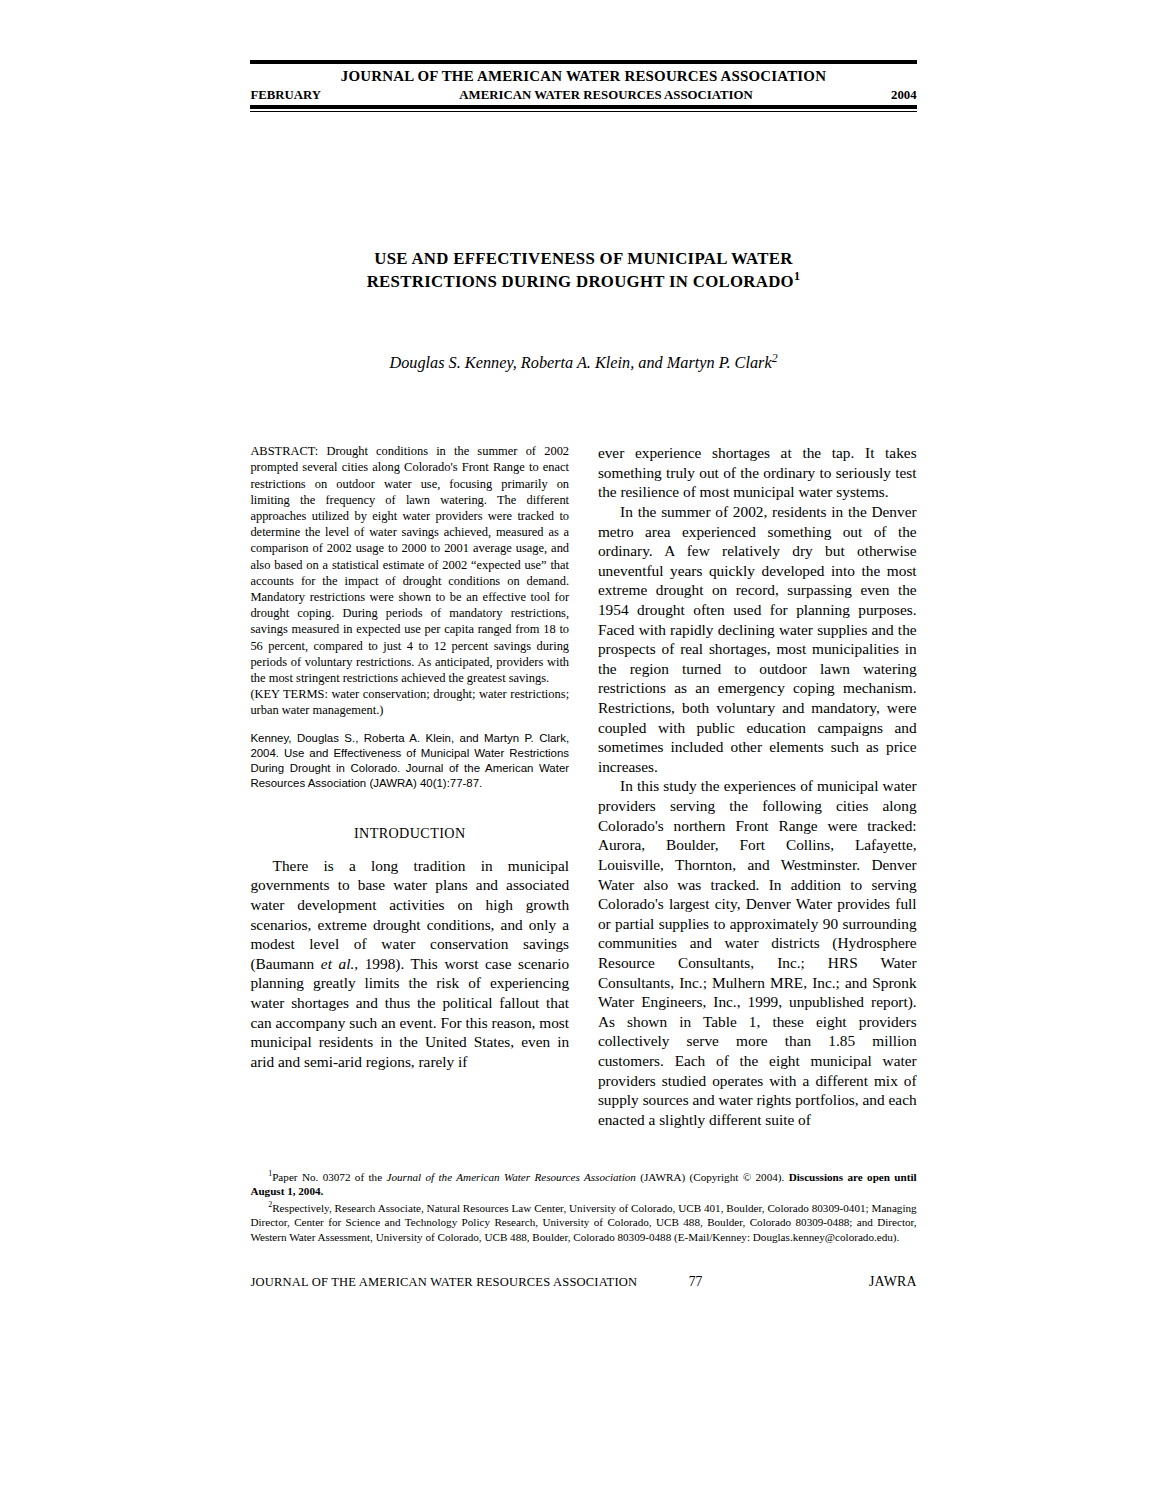JOURNAL OF THE AMERICAN WATER RESOURCES ASSOCIATION
FEBRUARY AMERICAN WATER RESOURCES ASSOCIATION 2004
USE AND EFFECTIVENESS OF MUNICIPAL WATER
RESTRICTIONS DURING DROUGHT IN COLORADO1
Douglas S. Kenney, Roberta A. Klein, and Martyn P. Clark2
ABSTRACT: Drought conditions in the summer of 2002 prompted several cities along Colorado's Front Range to enact restrictions on outdoor water use, focusing primarily on limiting the frequency of lawn watering. The different approaches utilized by eight water providers were tracked to determine the level of water savings achieved, measured as a comparison of 2002 usage to 2000 to 2001 average usage, and also based on a statistical estimate of 2002 “expected use” that accounts for the impact of drought conditions on demand. Mandatory restrictions were shown to be an effective tool for drought coping. During periods of mandatory restrictions, savings measured in expected use per capita ranged from 18 to 56 percent, compared to just 4 to 12 percent savings during periods of voluntary restrictions. As anticipated, providers with the most stringent restrictions achieved the greatest savings.
(KEY TERMS: water conservation; drought; water restrictions; urban water management.)
Kenney, Douglas S., Roberta A. Klein, and Martyn P. Clark, 2004. Use and Effectiveness of Municipal Water Restrictions During Drought in Colorado. Journal of the American Water Resources Association (JAWRA) 40(1):77-87.
INTRODUCTION
There is a long tradition in municipal governments to base water plans and associated water development activities on high growth scenarios, extreme drought conditions, and only a modest level of water conservation savings (Baumann et al., 1998). This worst case scenario planning greatly limits the risk of experiencing water shortages and thus the political fallout that can accompany such an event. For this reason, most municipal residents in the United States, even in arid and semi-arid regions, rarely if
ever experience shortages at the tap. It takes something truly out of the ordinary to seriously test the resilience of most municipal water systems.
In the summer of 2002, residents in the Denver metro area experienced something out of the ordinary. A few relatively dry but otherwise uneventful years quickly developed into the most extreme drought on record, surpassing even the 1954 drought often used for planning purposes. Faced with rapidly declining water supplies and the prospects of real shortages, most municipalities in the region turned to outdoor lawn watering restrictions as an emergency coping mechanism. Restrictions, both voluntary and mandatory, were coupled with public education campaigns and sometimes included other elements such as price increases.
In this study the experiences of municipal water providers serving the following cities along Colorado's northern Front Range were tracked: Aurora, Boulder, Fort Collins, Lafayette, Louisville, Thornton, and Westminster. Denver Water also was tracked. In addition to serving Colorado's largest city, Denver Water provides full or partial supplies to approximately 90 surrounding communities and water districts (Hydrosphere Resource Consultants, Inc.; HRS Water Consultants, Inc.; Mulhern MRE, Inc.; and Spronk Water Engineers, Inc., 1999, unpublished report). As shown in Table 1, these eight providers collectively serve more than 1.85 million customers. Each of the eight municipal water providers studied operates with a different mix of supply sources and water rights portfolios, and each enacted a slightly different suite of
1Paper No. 03072 of the Journal of the American Water Resources Association (JAWRA) (Copyright © 2004). Discussions are open until August 1, 2004.
2Respectively, Research Associate, Natural Resources Law Center, University of Colorado, UCB 401, Boulder, Colorado 80309-0401; Managing Director, Center for Science and Technology Policy Research, University of Colorado, UCB 488, Boulder, Colorado 80309-0488; and Director, Western Water Assessment, University of Colorado, UCB 488, Boulder, Colorado 80309-0488 (E-Mail/Kenney: Douglas.kenney@colorado.edu).
JOURNAL OF THE AMERICAN WATER RESOURCES ASSOCIATION 77 JAWRA